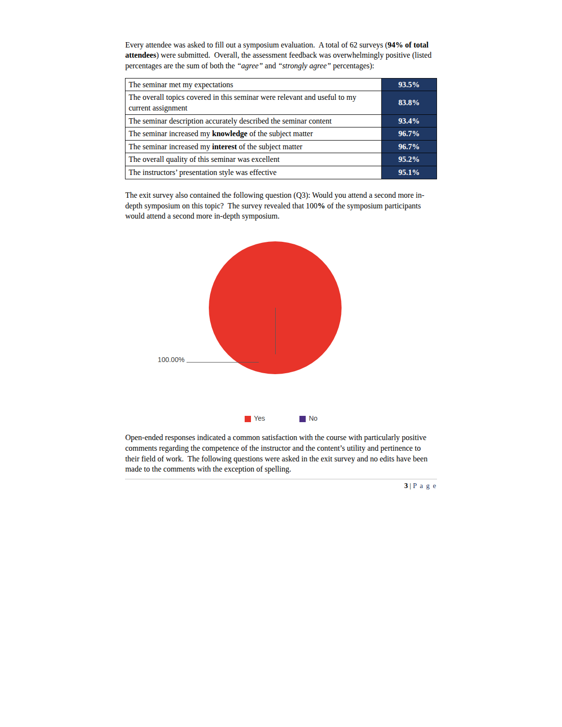Every attendee was asked to fill out a symposium evaluation. A total of 62 surveys (94% of total attendees) were submitted. Overall, the assessment feedback was overwhelmingly positive (listed percentages are the sum of both the “agree” and “strongly agree” percentages):
| The seminar met my expectations | 93.5% |
| The overall topics covered in this seminar were relevant and useful to my current assignment | 83.8% |
| The seminar description accurately described the seminar content | 93.4% |
| The seminar increased my knowledge of the subject matter | 96.7% |
| The seminar increased my interest of the subject matter | 96.7% |
| The overall quality of this seminar was excellent | 95.2% |
| The instructors’ presentation style was effective | 95.1% |
The exit survey also contained the following question (Q3): Would you attend a second more in-depth symposium on this topic? The survey revealed that 100% of the symposium participants would attend a second more in-depth symposium.
100.00%
Yes No
Open-ended responses indicated a common satisfaction with the course with particularly positive comments regarding the competence of the instructor and the content’s utility and pertinence to their field of work. The following questions were asked in the exit survey and no edits have been made to the comments with the exception of spelling.
3 | P a g e